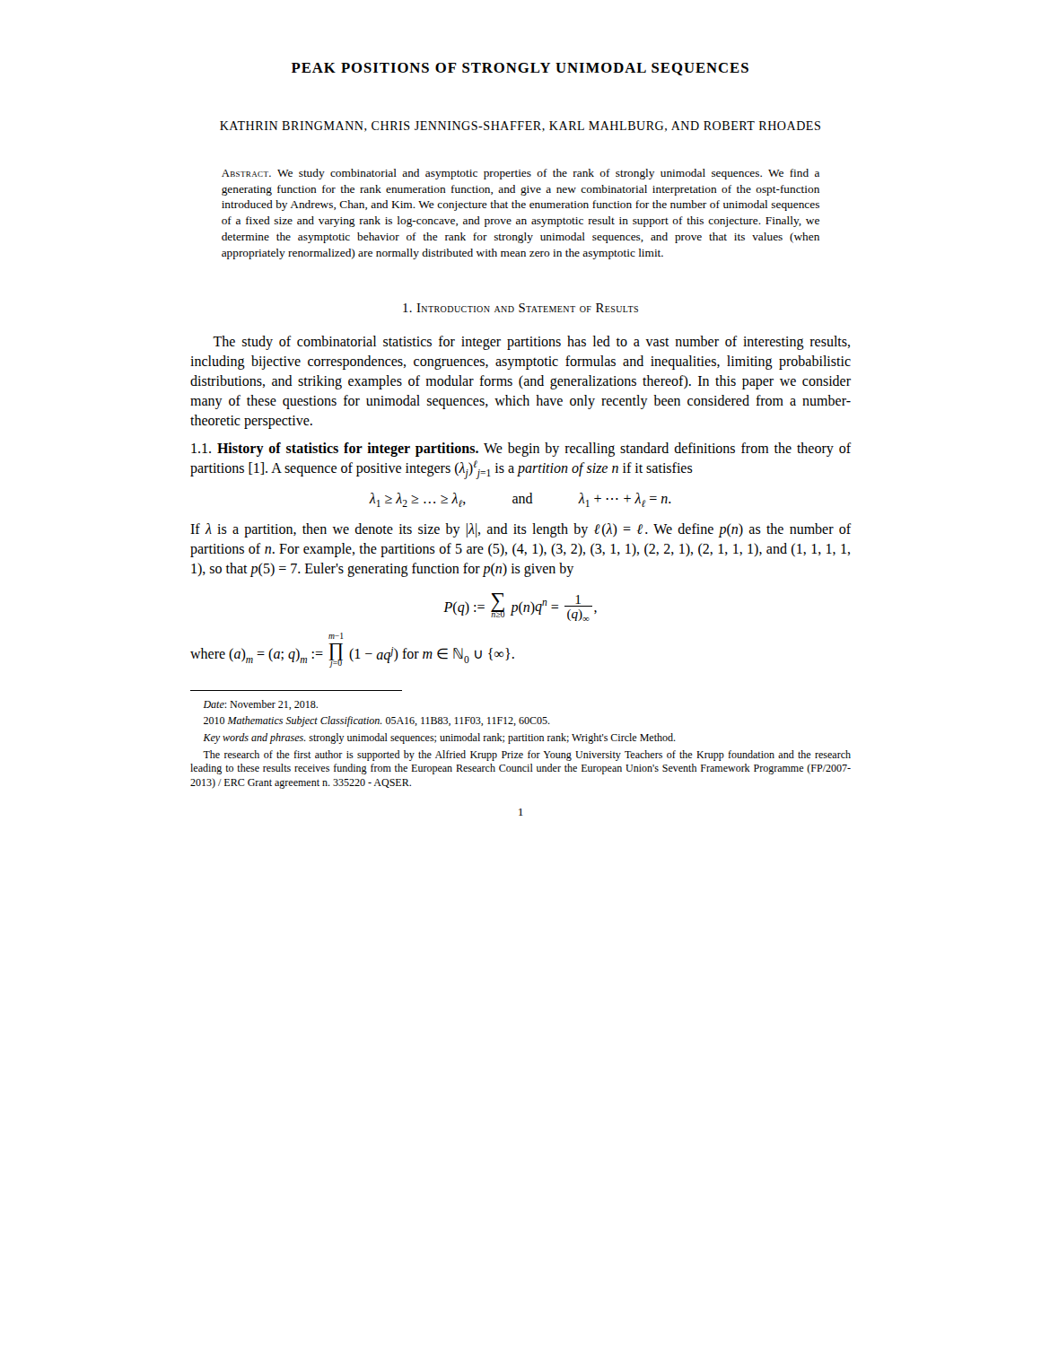Peak Positions of Strongly Unimodal Sequences
Kathrin Bringmann, Chris Jennings-Shaffer, Karl Mahlburg, and Robert Rhoades
Abstract. We study combinatorial and asymptotic properties of the rank of strongly unimodal sequences. We find a generating function for the rank enumeration function, and give a new combinatorial interpretation of the ospt-function introduced by Andrews, Chan, and Kim. We conjecture that the enumeration function for the number of unimodal sequences of a fixed size and varying rank is log-concave, and prove an asymptotic result in support of this conjecture. Finally, we determine the asymptotic behavior of the rank for strongly unimodal sequences, and prove that its values (when appropriately renormalized) are normally distributed with mean zero in the asymptotic limit.
1. Introduction and Statement of Results
The study of combinatorial statistics for integer partitions has led to a vast number of interesting results, including bijective correspondences, congruences, asymptotic formulas and inequalities, limiting probabilistic distributions, and striking examples of modular forms (and generalizations thereof). In this paper we consider many of these questions for unimodal sequences, which have only recently been considered from a number-theoretic perspective.
1.1. History of statistics for integer partitions. We begin by recalling standard definitions from the theory of partitions [1]. A sequence of positive integers (λj)ℓj=1 is a partition of size n if it satisfies
λ1 ≥ λ2 ≥ … ≥ λℓ, and λ1 + ⋯ + λℓ = n.
If λ is a partition, then we denote its size by |λ|, and its length by ℓ(λ) = ℓ. We define p(n) as the number of partitions of n. For example, the partitions of 5 are (5), (4, 1), (3, 2), (3, 1, 1), (2, 2, 1), (2, 1, 1, 1), and (1, 1, 1, 1, 1), so that p(5) = 7. Euler's generating function for p(n) is given by
P(q) := ∑n≥0 p(n)qn = 1(q)∞,
where (a)m = (a; q)m := m−1∏j=0 (1 − aqj) for m ∈ ℕ0 ∪ {∞}.
Date: November 21, 2018.
2010 Mathematics Subject Classification. 05A16, 11B83, 11F03, 11F12, 60C05.
Key words and phrases. strongly unimodal sequences; unimodal rank; partition rank; Wright's Circle Method.
The research of the first author is supported by the Alfried Krupp Prize for Young University Teachers of the Krupp foundation and the research leading to these results receives funding from the European Research Council under the European Union's Seventh Framework Programme (FP/2007-2013) / ERC Grant agreement n. 335220 - AQSER.
1